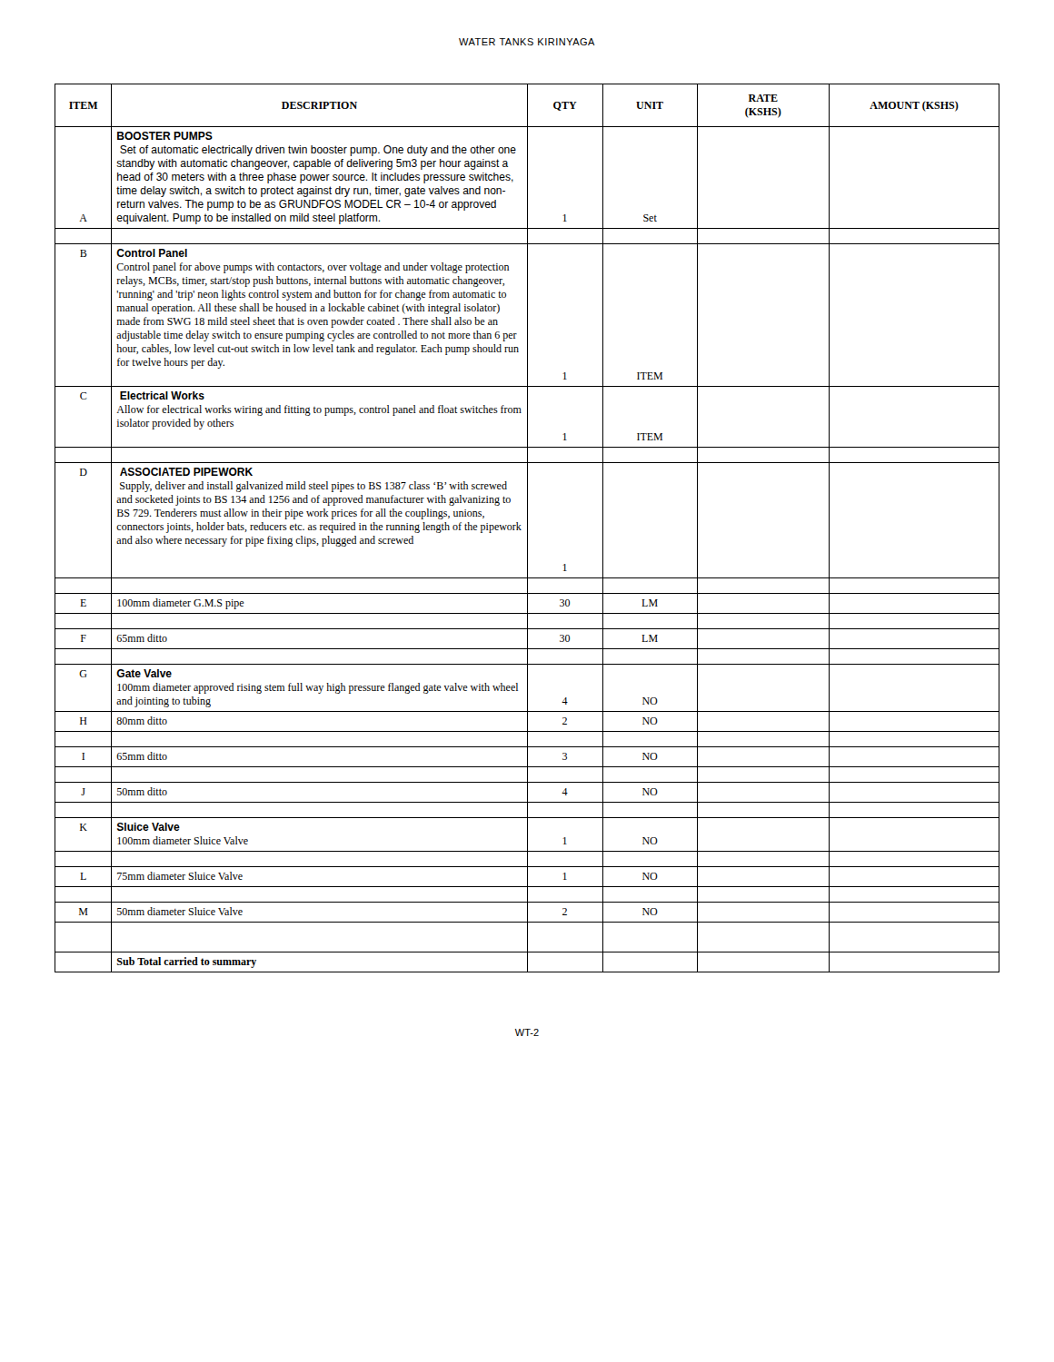WATER TANKS KIRINYAGA
| ITEM | DESCRIPTION | QTY | UNIT | RATE (KSHS) | AMOUNT (KSHS) |
| --- | --- | --- | --- | --- | --- |
| A | BOOSTER PUMPS Set of automatic electrically driven twin booster pump. One duty and the other one standby with automatic changeover, capable of delivering 5m3 per hour against a head of 30 meters with a three phase power source. It includes pressure switches, time delay switch, a switch to protect against dry run, timer, gate valves and non-return valves. The pump to be as GRUNDFOS MODEL CR – 10-4 or approved equivalent. Pump to be installed on mild steel platform. | 1 | Set | | |
| B | Control Panel Control panel for above pumps with contactors, over voltage and under voltage protection relays, MCBs, timer, start/stop push buttons, internal buttons with automatic changeover, 'running' and 'trip' neon lights control system and button for for change from automatic to manual operation. All these shall be housed in a lockable cabinet (with integral isolator) made from SWG 18 mild steel sheet that is oven powder coated . There shall also be an adjustable time delay switch to ensure pumping cycles are controlled to not more than 6 per hour, cables, low level cut-out switch in low level tank and regulator. Each pump should run for twelve hours per day. | 1 | ITEM | | |
| C | Electrical Works Allow for electrical works wiring and fitting to pumps, control panel and float switches from isolator provided by others | 1 | ITEM | | |
| D | ASSOCIATED PIPEWORK Supply, deliver and install galvanized mild steel pipes to BS 1387 class ‘B’ with screwed and socketed joints to BS 134 and 1256 and of approved manufacturer with galvanizing to BS 729. Tenderers must allow in their pipe work prices for all the couplings, unions, connectors joints, holder bats, reducers etc. as required in the running length of the pipework and also where necessary for pipe fixing clips, plugged and screwed | 1 | | | |
| E | 100mm diameter G.M.S pipe | 30 | LM | | |
| F | 65mm ditto | 30 | LM | | |
| G | Gate Valve 100mm diameter approved rising stem full way high pressure flanged gate valve with wheel and jointing to tubing | 4 | NO | | |
| H | 80mm ditto | 2 | NO | | |
| I | 65mm ditto | 3 | NO | | |
| J | 50mm ditto | 4 | NO | | |
| K | Sluice Valve 100mm diameter Sluice Valve | 1 | NO | | |
| L | 75mm diameter Sluice Valve | 1 | NO | | |
| M | 50mm diameter Sluice Valve | 2 | NO | | |
| | Sub Total carried to summary | | | | |
WT-2